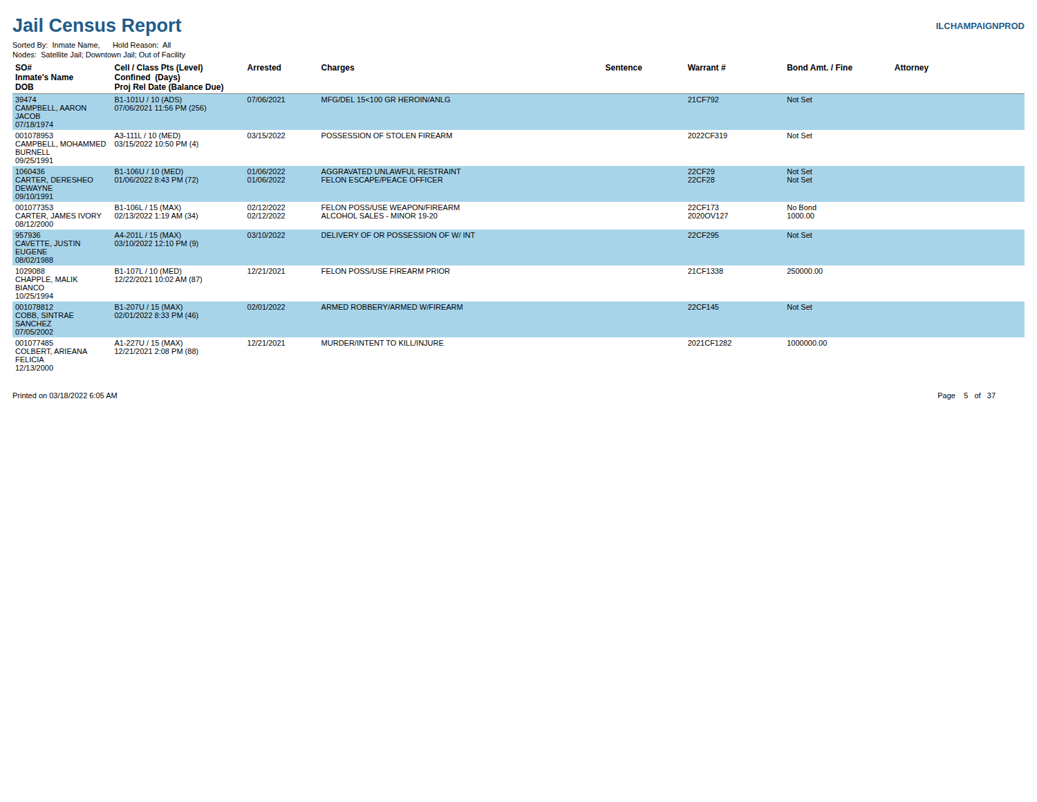Jail Census Report
ILCHAMPAIGNPROD
Sorted By: Inmate Name, Hold Reason: All
Nodes: Satellite Jail; Downtown Jail; Out of Facility
| SO# Inmate's Name DOB | Cell / Class Pts (Level) Confined (Days) Proj Rel Date (Balance Due) | Arrested | Charges | Sentence | Warrant # | Bond Amt. / Fine | Attorney |
| --- | --- | --- | --- | --- | --- | --- | --- |
| 39474 CAMPBELL, AARON JACOB 07/18/1974 | B1-101U / 10 (ADS) 07/06/2021 11:56 PM (256) | 07/06/2021 | MFG/DEL 15<100 GR HEROIN/ANLG | | 21CF792 | Not Set | |
| 001078953 CAMPBELL, MOHAMMED BURNELL 09/25/1991 | A3-111L / 10 (MED) 03/15/2022 10:50 PM (4) | 03/15/2022 | POSSESSION OF STOLEN FIREARM | | 2022CF319 | Not Set | |
| 1060436 CARTER, DERESHEO DEWAYNE 09/10/1991 | B1-106U / 10 (MED) 01/06/2022 8:43 PM (72) | 01/06/2022 01/06/2022 | AGGRAVATED UNLAWFUL RESTRAINT FELON ESCAPE/PEACE OFFICER | | 22CF29 22CF28 | Not Set Not Set | |
| 001077353 CARTER, JAMES IVORY 08/12/2000 | B1-106L / 15 (MAX) 02/13/2022 1:19 AM (34) | 02/12/2022 02/12/2022 | FELON POSS/USE WEAPON/FIREARM ALCOHOL SALES - MINOR 19-20 | | 22CF173 2020OV127 | No Bond 1000.00 | |
| 957936 CAVETTE, JUSTIN EUGENE 08/02/1988 | A4-201L / 15 (MAX) 03/10/2022 12:10 PM (9) | 03/10/2022 | DELIVERY OF OR POSSESSION OF W/ INT | | 22CF295 | Not Set | |
| 1029088 CHAPPLE, MALIK BIANCO 10/25/1994 | B1-107L / 10 (MED) 12/22/2021 10:02 AM (87) | 12/21/2021 | FELON POSS/USE FIREARM PRIOR | | 21CF1338 | 250000.00 | |
| 001078812 COBB, SINTRAE SANCHEZ 07/05/2002 | B1-207U / 15 (MAX) 02/01/2022 8:33 PM (46) | 02/01/2022 | ARMED ROBBERY/ARMED W/FIREARM | | 22CF145 | Not Set | |
| 001077485 COLBERT, ARIEANA FELICIA 12/13/2000 | A1-227U / 15 (MAX) 12/21/2021 2:08 PM (88) | 12/21/2021 | MURDER/INTENT TO KILL/INJURE | | 2021CF1282 | 1000000.00 | |
Printed on 03/18/2022 6:05 AM Page 5 of 37